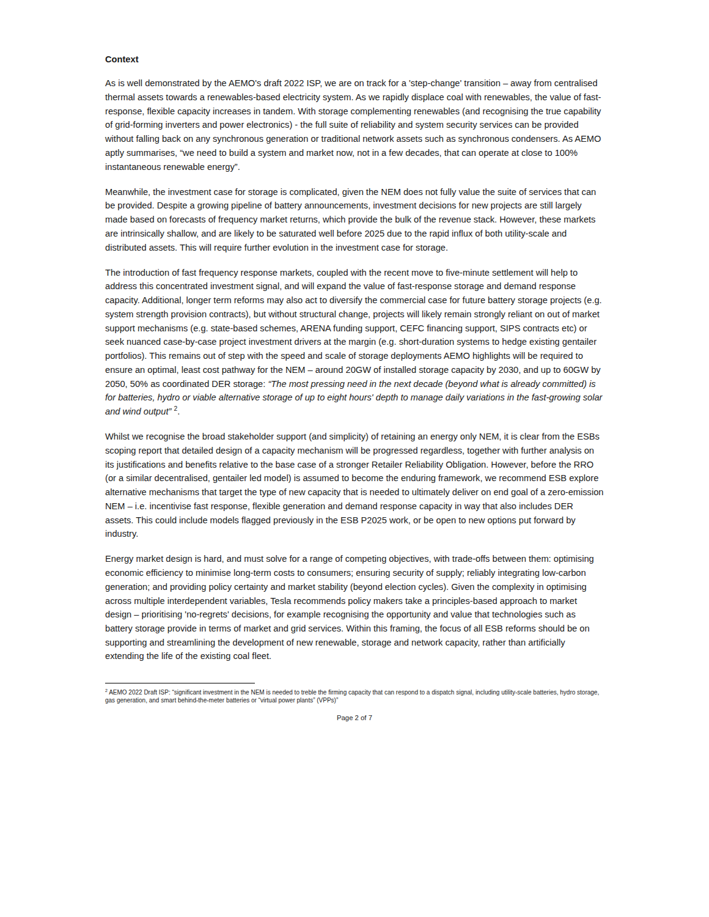Context
As is well demonstrated by the AEMO's draft 2022 ISP, we are on track for a 'step-change' transition – away from centralised thermal assets towards a renewables-based electricity system. As we rapidly displace coal with renewables, the value of fast-response, flexible capacity increases in tandem. With storage complementing renewables (and recognising the true capability of grid-forming inverters and power electronics) - the full suite of reliability and system security services can be provided without falling back on any synchronous generation or traditional network assets such as synchronous condensers. As AEMO aptly summarises, “we need to build a system and market now, not in a few decades, that can operate at close to 100% instantaneous renewable energy”.
Meanwhile, the investment case for storage is complicated, given the NEM does not fully value the suite of services that can be provided. Despite a growing pipeline of battery announcements, investment decisions for new projects are still largely made based on forecasts of frequency market returns, which provide the bulk of the revenue stack. However, these markets are intrinsically shallow, and are likely to be saturated well before 2025 due to the rapid influx of both utility-scale and distributed assets. This will require further evolution in the investment case for storage.
The introduction of fast frequency response markets, coupled with the recent move to five-minute settlement will help to address this concentrated investment signal, and will expand the value of fast-response storage and demand response capacity. Additional, longer term reforms may also act to diversify the commercial case for future battery storage projects (e.g. system strength provision contracts), but without structural change, projects will likely remain strongly reliant on out of market support mechanisms (e.g. state-based schemes, ARENA funding support, CEFC financing support, SIPS contracts etc) or seek nuanced case-by-case project investment drivers at the margin (e.g. short-duration systems to hedge existing gentailer portfolios). This remains out of step with the speed and scale of storage deployments AEMO highlights will be required to ensure an optimal, least cost pathway for the NEM – around 20GW of installed storage capacity by 2030, and up to 60GW by 2050, 50% as coordinated DER storage: “The most pressing need in the next decade (beyond what is already committed) is for batteries, hydro or viable alternative storage of up to eight hours' depth to manage daily variations in the fast-growing solar and wind output” 2.
Whilst we recognise the broad stakeholder support (and simplicity) of retaining an energy only NEM, it is clear from the ESBs scoping report that detailed design of a capacity mechanism will be progressed regardless, together with further analysis on its justifications and benefits relative to the base case of a stronger Retailer Reliability Obligation. However, before the RRO (or a similar decentralised, gentailer led model) is assumed to become the enduring framework, we recommend ESB explore alternative mechanisms that target the type of new capacity that is needed to ultimately deliver on end goal of a zero-emission NEM – i.e. incentivise fast response, flexible generation and demand response capacity in way that also includes DER assets. This could include models flagged previously in the ESB P2025 work, or be open to new options put forward by industry.
Energy market design is hard, and must solve for a range of competing objectives, with trade-offs between them: optimising economic efficiency to minimise long-term costs to consumers; ensuring security of supply; reliably integrating low-carbon generation; and providing policy certainty and market stability (beyond election cycles). Given the complexity in optimising across multiple interdependent variables, Tesla recommends policy makers take a principles-based approach to market design – prioritising 'no-regrets' decisions, for example recognising the opportunity and value that technologies such as battery storage provide in terms of market and grid services. Within this framing, the focus of all ESB reforms should be on supporting and streamlining the development of new renewable, storage and network capacity, rather than artificially extending the life of the existing coal fleet.
2 AEMO 2022 Draft ISP: “significant investment in the NEM is needed to treble the firming capacity that can respond to a dispatch signal, including utility-scale batteries, hydro storage, gas generation, and smart behind-the-meter batteries or “virtual power plants” (VPPs)”
Page 2 of 7